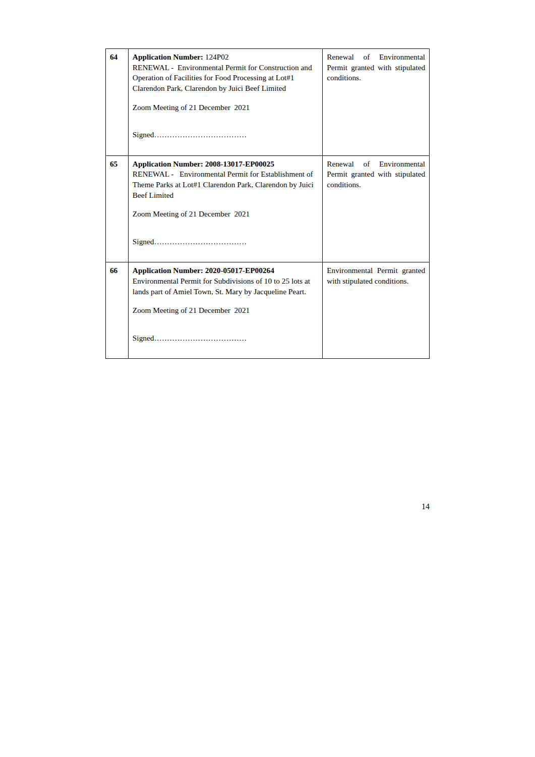| 64 | Application Number: 124P02 RENEWAL - Environmental Permit for Construction and Operation of Facilities for Food Processing at Lot#1 Clarendon Park, Clarendon by Juici Beef Limited Zoom Meeting of 21 December 2021 Signed……………………………… | Renewal of Environmental Permit granted with stipulated conditions. |
| 65 | Application Number: 2008-13017-EP00025 RENEWAL - Environmental Permit for Establishment of Theme Parks at Lot#1 Clarendon Park, Clarendon by Juici Beef Limited Zoom Meeting of 21 December 2021 Signed……………………………… | Renewal of Environmental Permit granted with stipulated conditions. |
| 66 | Application Number: 2020-05017-EP00264 Environmental Permit for Subdivisions of 10 to 25 lots at lands part of Amiel Town, St. Mary by Jacqueline Peart. Zoom Meeting of 21 December 2021 Signed……………………………… | Environmental Permit granted with stipulated conditions. |
14